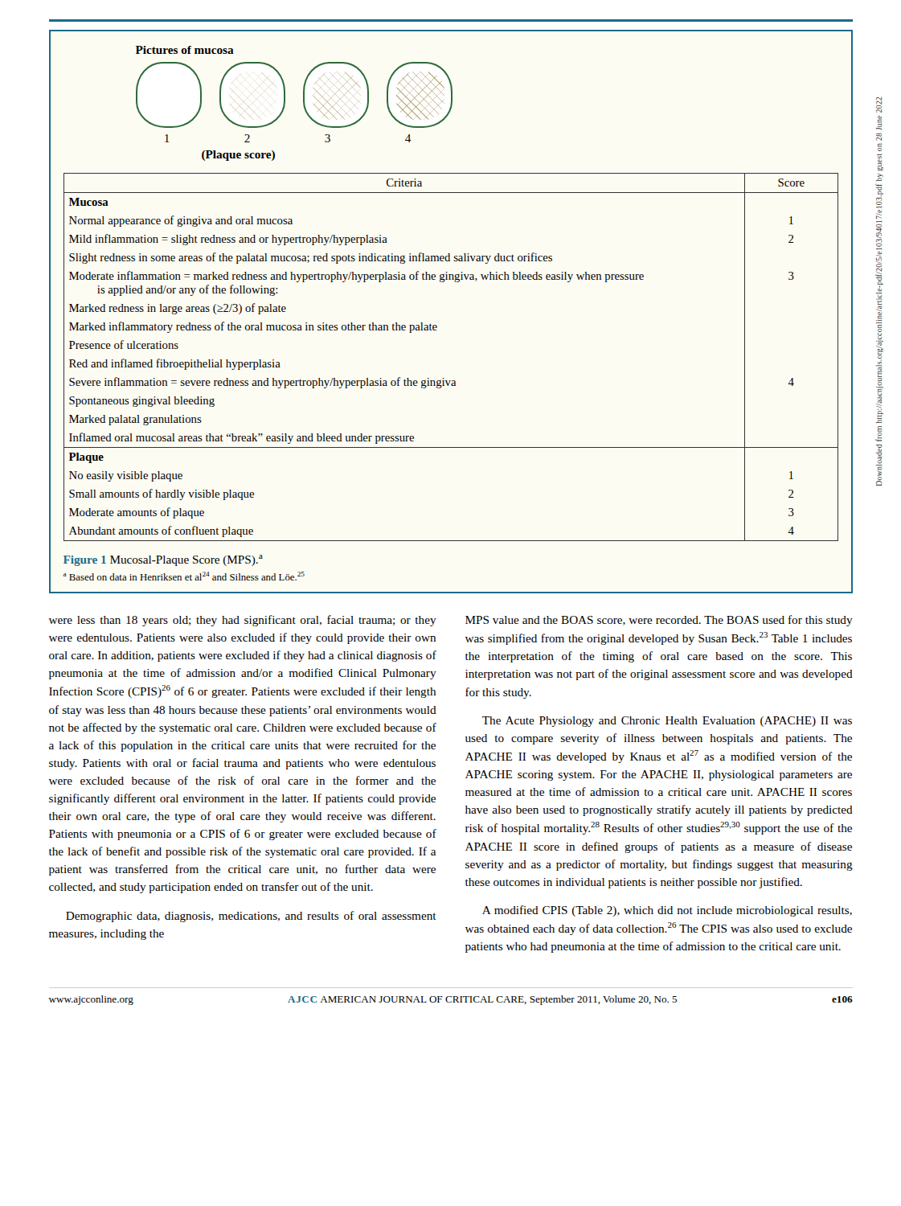Pictures of mucosa
1234
(Plaque score)
| Criteria | Score |
| --- | --- |
| Mucosa | |
| Normal appearance of gingiva and oral mucosa | 1 |
| Mild inflammation = slight redness and or hypertrophy/hyperplasia | 2 |
| Slight redness in some areas of the palatal mucosa; red spots indicating inflamed salivary duct orifices | |
| Moderate inflammation = marked redness and hypertrophy/hyperplasia of the gingiva, which bleeds easily when pressure is applied and/or any of the following: | 3 |
| Marked redness in large areas (≥2/3) of palate | |
| Marked inflammatory redness of the oral mucosa in sites other than the palate | |
| Presence of ulcerations | |
| Red and inflamed fibroepithelial hyperplasia | |
| Severe inflammation = severe redness and hypertrophy/hyperplasia of the gingiva | 4 |
| Spontaneous gingival bleeding | |
| Marked palatal granulations | |
| Inflamed oral mucosal areas that “break” easily and bleed under pressure | |
| Plaque | |
| No easily visible plaque | 1 |
| Small amounts of hardly visible plaque | 2 |
| Moderate amounts of plaque | 3 |
| Abundant amounts of confluent plaque | 4 |
Figure 1 Mucosal-Plaque Score (MPS).a
a Based on data in Henriksen et al24 and Silness and Löe.25
Downloaded from http://aacnjournals.org/ajcconline/article-pdf/20/5/e103/94017/e103.pdf by guest on 28 June 2022
were less than 18 years old; they had significant oral, facial trauma; or they were edentulous. Patients were also excluded if they could provide their own oral care. In addition, patients were excluded if they had a clinical diagnosis of pneumonia at the time of admission and/or a modified Clinical Pulmonary Infection Score (CPIS)26 of 6 or greater. Patients were excluded if their length of stay was less than 48 hours because these patients’ oral environments would not be affected by the systematic oral care. Children were excluded because of a lack of this population in the critical care units that were recruited for the study. Patients with oral or facial trauma and patients who were edentulous were excluded because of the risk of oral care in the former and the significantly different oral environment in the latter. If patients could provide their own oral care, the type of oral care they would receive was different. Patients with pneumonia or a CPIS of 6 or greater were excluded because of the lack of benefit and possible risk of the systematic oral care provided. If a patient was transferred from the critical care unit, no further data were collected, and study participation ended on transfer out of the unit.
Demographic data, diagnosis, medications, and results of oral assessment measures, including the
MPS value and the BOAS score, were recorded. The BOAS used for this study was simplified from the original developed by Susan Beck.23 Table 1 includes the interpretation of the timing of oral care based on the score. This interpretation was not part of the original assessment score and was developed for this study.
The Acute Physiology and Chronic Health Evaluation (APACHE) II was used to compare severity of illness between hospitals and patients. The APACHE II was developed by Knaus et al27 as a modified version of the APACHE scoring system. For the APACHE II, physiological parameters are measured at the time of admission to a critical care unit. APACHE II scores have also been used to prognostically stratify acutely ill patients by predicted risk of hospital mortality.28 Results of other studies29,30 support the use of the APACHE II score in defined groups of patients as a measure of disease severity and as a predictor of mortality, but findings suggest that measuring these outcomes in individual patients is neither possible nor justified.
A modified CPIS (Table 2), which did not include microbiological results, was obtained each day of data collection.26 The CPIS was also used to exclude patients who had pneumonia at the time of admission to the critical care unit.
www.ajcconline.org
AJCC AMERICAN JOURNAL OF CRITICAL CARE, September 2011, Volume 20, No. 5
e106